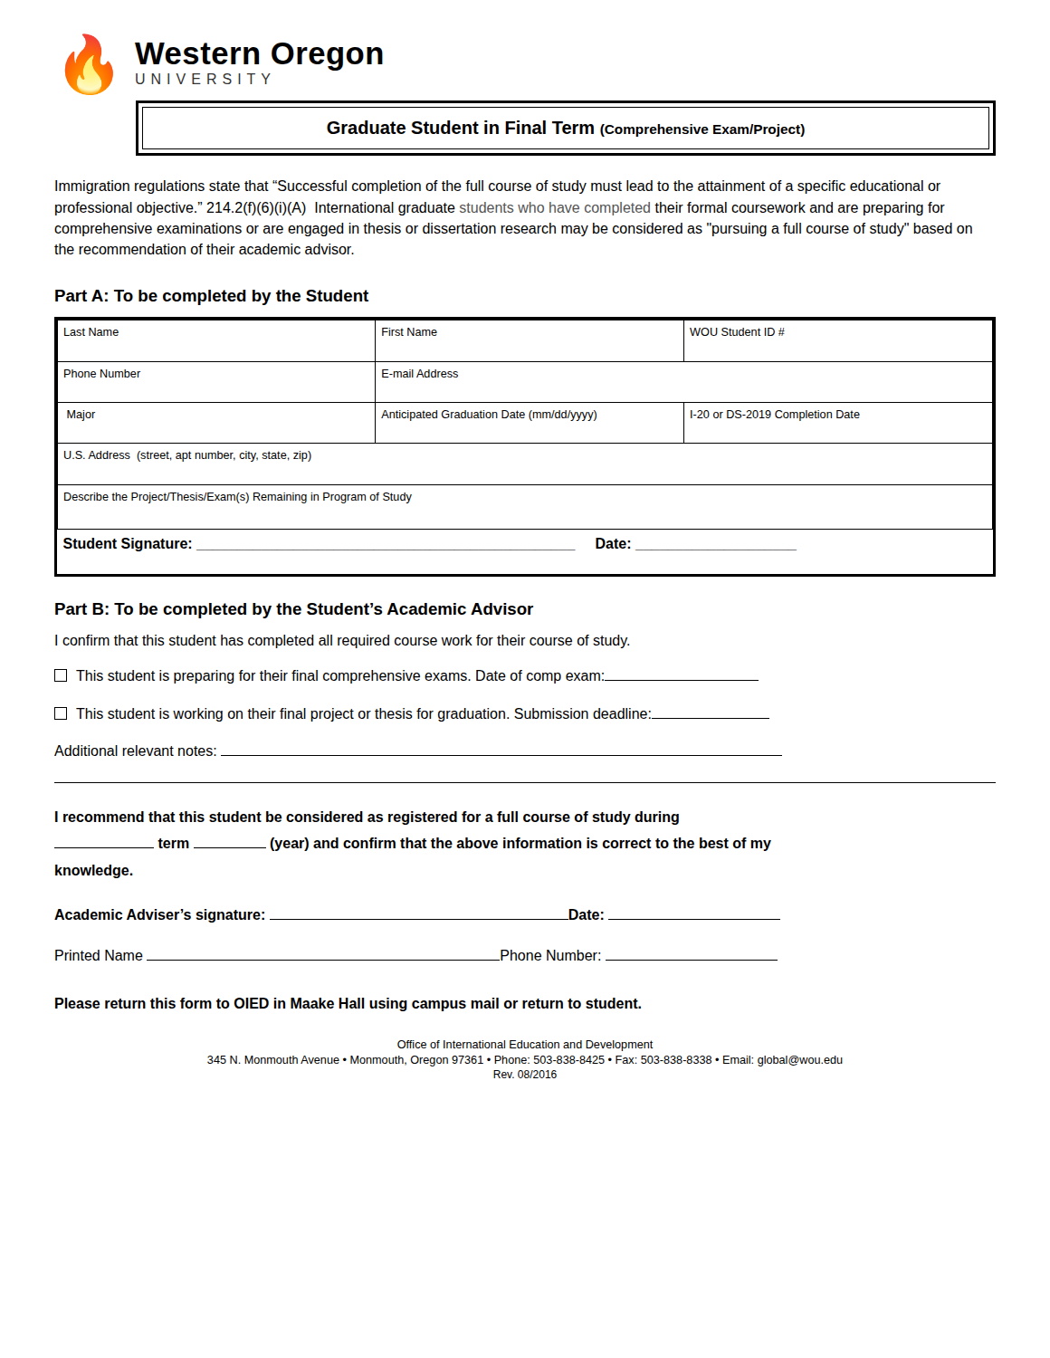🔥
Western Oregon
UNIVERSITY
Graduate Student in Final Term (Comprehensive Exam/Project)
Immigration regulations state that “Successful completion of the full course of study must lead to the attainment of a specific educational or professional objective.” 214.2(f)(6)(i)(A) International graduate students who have completed their formal coursework and are preparing for comprehensive examinations or are engaged in thesis or dissertation research may be considered as "pursuing a full course of study" based on the recommendation of their academic advisor.
Part A: To be completed by the Student
| Last Name | First Name | WOU Student ID # |
| Phone Number | E-mail Address |
| Major | Anticipated Graduation Date (mm/dd/yyyy) | I-20 or DS-2019 Completion Date |
| U.S. Address (street, apt number, city, state, zip) |
| Describe the Project/Thesis/Exam(s) Remaining in Program of Study |
| Student Signature: _______________________________________________ Date: ____________________ |
Part B: To be completed by the Student’s Academic Advisor
I confirm that this student has completed all required course work for their course of study.
This student is preparing for their final comprehensive exams. Date of comp exam:
This student is working on their final project or thesis for graduation. Submission deadline:
Additional relevant notes:
I recommend that this student be considered as registered for a full course of study during
term (year) and confirm that the above information is correct to the best of my
knowledge.
Academic Adviser’s signature: Date:
Printed Name Phone Number:
Please return this form to OIED in Maake Hall using campus mail or return to student.
Office of International Education and Development
345 N. Monmouth Avenue • Monmouth, Oregon 97361 • Phone: 503-838-8425 • Fax: 503-838-8338 • Email: global@wou.edu
Rev. 08/2016